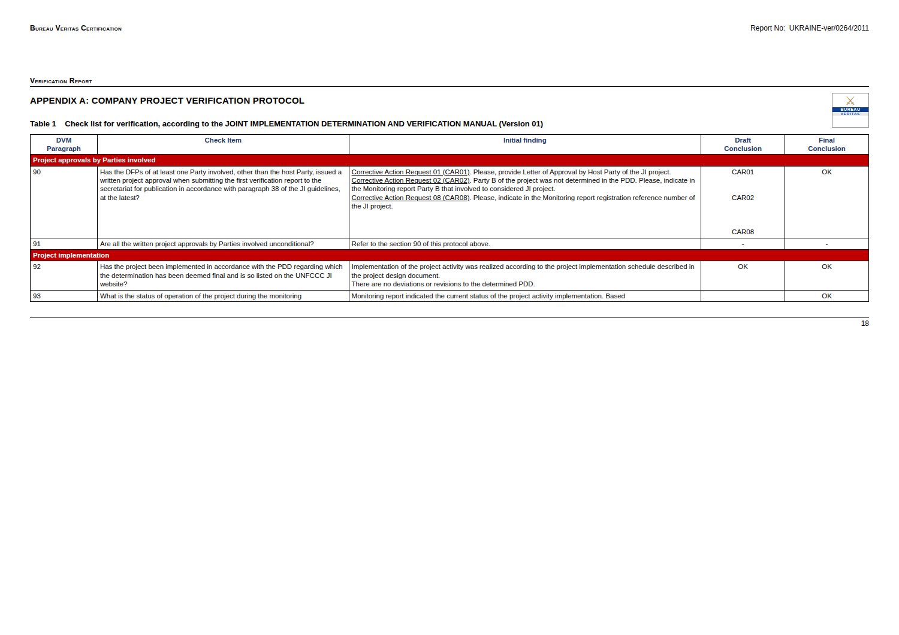Bureau Veritas Certification
Report No: UKRAINE-ver/0264/2011
Verification Report
⚔ BUREAU VERITAS
APPENDIX A: COMPANY PROJECT VERIFICATION PROTOCOL
Table 1 Check list for verification, according to the JOINT IMPLEMENTATION DETERMINATION AND VERIFICATION MANUAL (Version 01)
| DVM Paragraph | Check Item | Initial finding | Draft Conclusion | Final Conclusion |
| --- | --- | --- | --- | --- |
| Project approvals by Parties involved |
| 90 | Has the DFPs of at least one Party involved, other than the host Party, issued a written project approval when submitting the first verification report to the secretariat for publication in accordance with paragraph 38 of the JI guidelines, at the latest? | Corrective Action Request 01 (CAR01) . Please, provide Letter of Approval by Host Party of the JI project. Corrective Action Request 02 (CAR02) . Party B of the project was not determined in the PDD. Please, indicate in the Monitoring report Party B that involved to considered JI project. Corrective Action Request 08 (CAR08) . Please, indicate in the Monitoring report registration reference number of the JI project. | CAR01 CAR02 CAR08 | OK |
| 91 | Are all the written project approvals by Parties involved unconditional? | Refer to the section 90 of this protocol above. | - | - |
| Project implementation |
| 92 | Has the project been implemented in accordance with the PDD regarding which the determination has been deemed final and is so listed on the UNFCCC JI website? | Implementation of the project activity was realized according to the project implementation schedule described in the project design document. There are no deviations or revisions to the determined PDD. | OK | OK |
| 93 | What is the status of operation of the project during the monitoring | Monitoring report indicated the current status of the project activity implementation. Based | | OK |
18